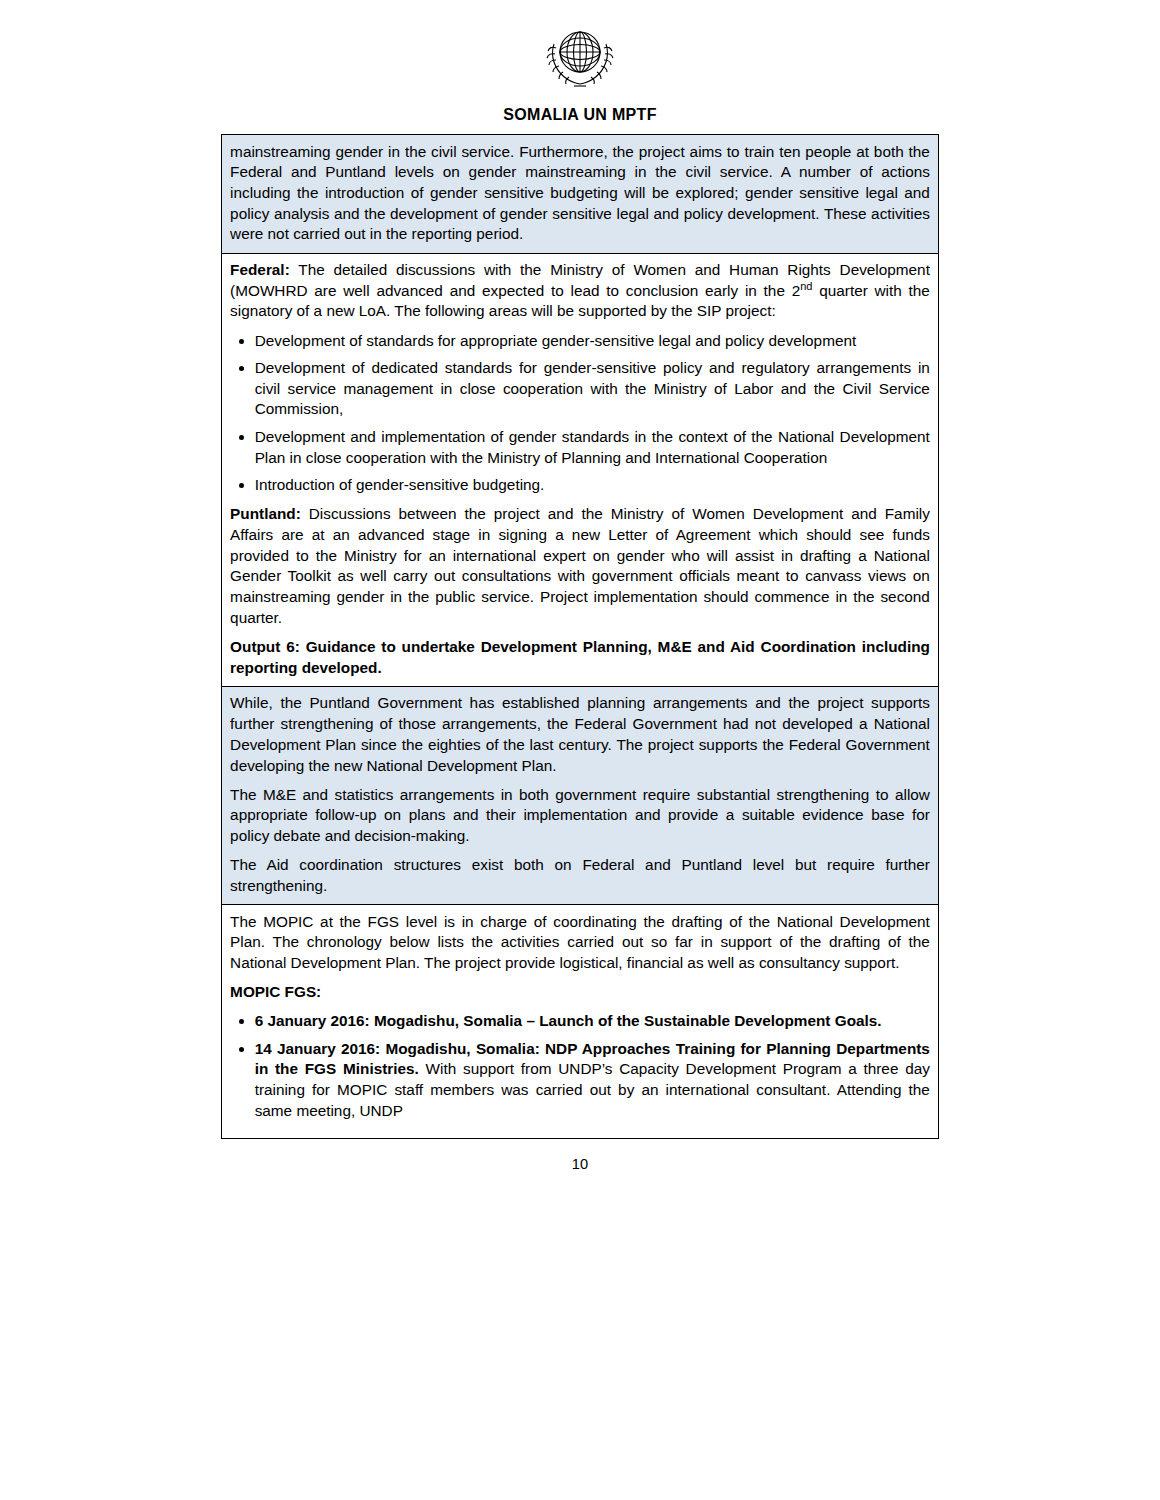SOMALIA UN MPTF
| mainstreaming gender in the civil service. Furthermore, the project aims to train ten people at both the Federal and Puntland levels on gender mainstreaming in the civil service. A number of actions including the introduction of gender sensitive budgeting will be explored; gender sensitive legal and policy analysis and the development of gender sensitive legal and policy development. These activities were not carried out in the reporting period. |
| Federal: The detailed discussions with the Ministry of Women and Human Rights Development (MOWHRD are well advanced and expected to lead to conclusion early in the 2 nd quarter with the signatory of a new LoA. The following areas will be supported by the SIP project: Development of standards for appropriate gender-sensitive legal and policy development Development of dedicated standards for gender-sensitive policy and regulatory arrangements in civil service management in close cooperation with the Ministry of Labor and the Civil Service Commission, Development and implementation of gender standards in the context of the National Development Plan in close cooperation with the Ministry of Planning and International Cooperation Introduction of gender-sensitive budgeting. Puntland: Discussions between the project and the Ministry of Women Development and Family Affairs are at an advanced stage in signing a new Letter of Agreement which should see funds provided to the Ministry for an international expert on gender who will assist in drafting a National Gender Toolkit as well carry out consultations with government officials meant to canvass views on mainstreaming gender in the public service. Project implementation should commence in the second quarter. Output 6: Guidance to undertake Development Planning, M&E and Aid Coordination including reporting developed. |
| While, the Puntland Government has established planning arrangements and the project supports further strengthening of those arrangements, the Federal Government had not developed a National Development Plan since the eighties of the last century. The project supports the Federal Government developing the new National Development Plan. The M&E and statistics arrangements in both government require substantial strengthening to allow appropriate follow-up on plans and their implementation and provide a suitable evidence base for policy debate and decision-making. The Aid coordination structures exist both on Federal and Puntland level but require further strengthening. |
| The MOPIC at the FGS level is in charge of coordinating the drafting of the National Development Plan. The chronology below lists the activities carried out so far in support of the drafting of the National Development Plan. The project provide logistical, financial as well as consultancy support. MOPIC FGS: 6 January 2016: Mogadishu, Somalia – Launch of the Sustainable Development Goals. 14 January 2016: Mogadishu, Somalia: NDP Approaches Training for Planning Departments in the FGS Ministries. With support from UNDP’s Capacity Development Program a three day training for MOPIC staff members was carried out by an international consultant. Attending the same meeting, UNDP |
10